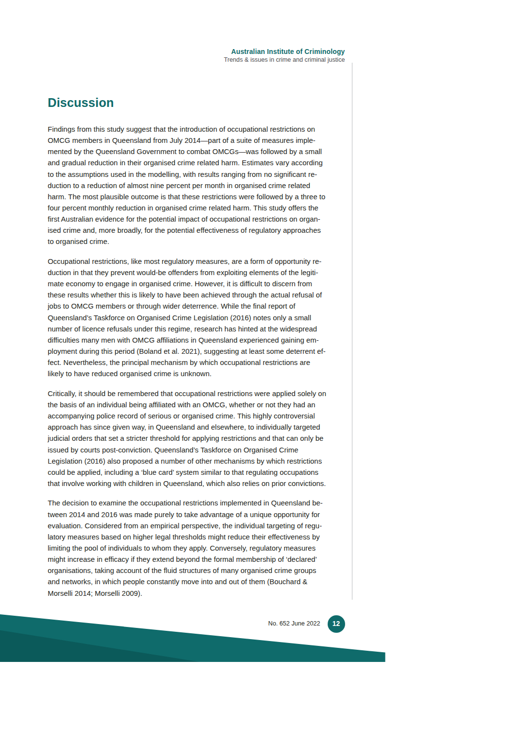Australian Institute of Criminology
Trends & issues in crime and criminal justice
Discussion
Findings from this study suggest that the introduction of occupational restrictions on OMCG members in Queensland from July 2014—part of a suite of measures implemented by the Queensland Government to combat OMCGs—was followed by a small and gradual reduction in their organised crime related harm. Estimates vary according to the assumptions used in the modelling, with results ranging from no significant reduction to a reduction of almost nine percent per month in organised crime related harm. The most plausible outcome is that these restrictions were followed by a three to four percent monthly reduction in organised crime related harm. This study offers the first Australian evidence for the potential impact of occupational restrictions on organised crime and, more broadly, for the potential effectiveness of regulatory approaches to organised crime.
Occupational restrictions, like most regulatory measures, are a form of opportunity reduction in that they prevent would-be offenders from exploiting elements of the legitimate economy to engage in organised crime. However, it is difficult to discern from these results whether this is likely to have been achieved through the actual refusal of jobs to OMCG members or through wider deterrence. While the final report of Queensland’s Taskforce on Organised Crime Legislation (2016) notes only a small number of licence refusals under this regime, research has hinted at the widespread difficulties many men with OMCG affiliations in Queensland experienced gaining employment during this period (Boland et al. 2021), suggesting at least some deterrent effect. Nevertheless, the principal mechanism by which occupational restrictions are likely to have reduced organised crime is unknown.
Critically, it should be remembered that occupational restrictions were applied solely on the basis of an individual being affiliated with an OMCG, whether or not they had an accompanying police record of serious or organised crime. This highly controversial approach has since given way, in Queensland and elsewhere, to individually targeted judicial orders that set a stricter threshold for applying restrictions and that can only be issued by courts post-conviction. Queensland’s Taskforce on Organised Crime Legislation (2016) also proposed a number of other mechanisms by which restrictions could be applied, including a ‘blue card’ system similar to that regulating occupations that involve working with children in Queensland, which also relies on prior convictions.
The decision to examine the occupational restrictions implemented in Queensland between 2014 and 2016 was made purely to take advantage of a unique opportunity for evaluation. Considered from an empirical perspective, the individual targeting of regulatory measures based on higher legal thresholds might reduce their effectiveness by limiting the pool of individuals to whom they apply. Conversely, regulatory measures might increase in efficacy if they extend beyond the formal membership of ‘declared’ organisations, taking account of the fluid structures of many organised crime groups and networks, in which people constantly move into and out of them (Bouchard & Morselli 2014; Morselli 2009).
No. 652 June 2022 12